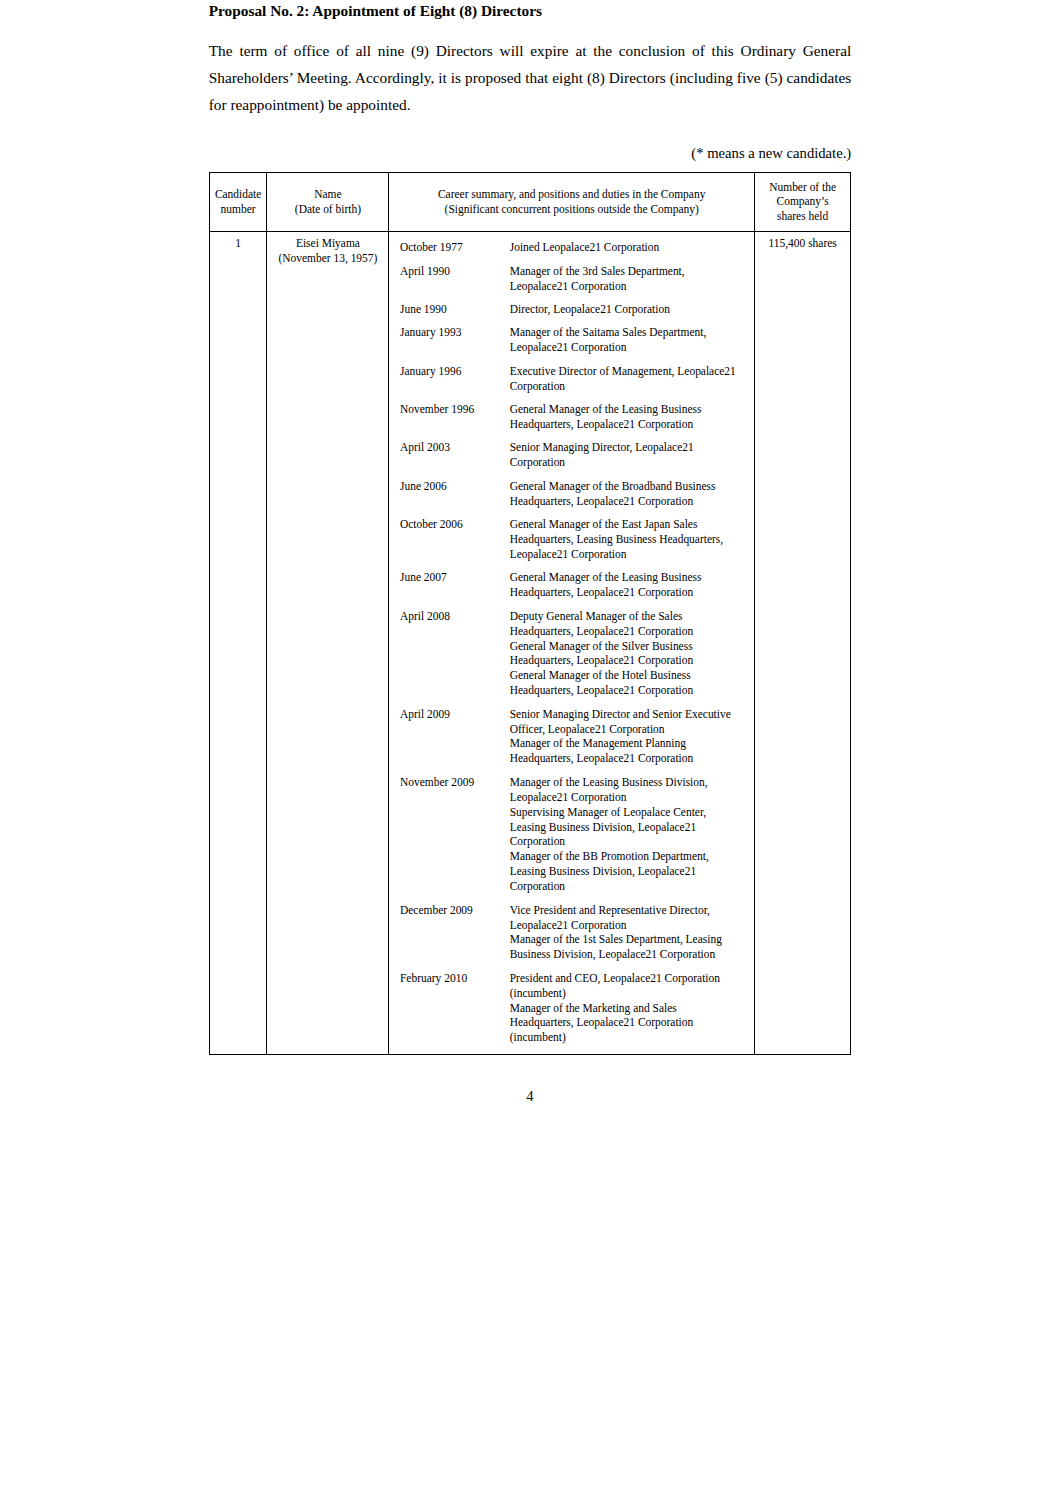Proposal No. 2: Appointment of Eight (8) Directors
The term of office of all nine (9) Directors will expire at the conclusion of this Ordinary General Shareholders’ Meeting. Accordingly, it is proposed that eight (8) Directors (including five (5) candidates for reappointment) be appointed.
(* means a new candidate.)
| Candidate number | Name (Date of birth) | Career summary, and positions and duties in the Company (Significant concurrent positions outside the Company) | Number of the Company’s shares held |
| --- | --- | --- | --- |
| 1 | Eisei Miyama (November 13, 1957) | / October 1977 / Joined Leopalace21 Corporation / / April 1990 / Manager of the 3rd Sales Department, Leopalace21 Corporation / / June 1990 / Director, Leopalace21 Corporation / / January 1993 / Manager of the Saitama Sales Department, Leopalace21 Corporation / / January 1996 / Executive Director of Management, Leopalace21 Corporation / / November 1996 / General Manager of the Leasing Business Headquarters, Leopalace21 Corporation / / April 2003 / Senior Managing Director, Leopalace21 Corporation / / June 2006 / General Manager of the Broadband Business Headquarters, Leopalace21 Corporation / / October 2006 / General Manager of the East Japan Sales Headquarters, Leasing Business Headquarters, Leopalace21 Corporation / / June 2007 / General Manager of the Leasing Business Headquarters, Leopalace21 Corporation / / April 2008 / Deputy General Manager of the Sales Headquarters, Leopalace21 Corporation General Manager of the Silver Business Headquarters, Leopalace21 Corporation General Manager of the Hotel Business Headquarters, Leopalace21 Corporation / / April 2009 / Senior Managing Director and Senior Executive Officer, Leopalace21 Corporation Manager of the Management Planning Headquarters, Leopalace21 Corporation / / November 2009 / Manager of the Leasing Business Division, Leopalace21 Corporation Supervising Manager of Leopalace Center, Leasing Business Division, Leopalace21 Corporation Manager of the BB Promotion Department, Leasing Business Division, Leopalace21 Corporation / / December 2009 / Vice President and Representative Director, Leopalace21 Corporation Manager of the 1st Sales Department, Leasing Business Division, Leopalace21 Corporation / / February 2010 / President and CEO, Leopalace21 Corporation (incumbent) Manager of the Marketing and Sales Headquarters, Leopalace21 Corporation (incumbent) / | 115,400 shares |
4